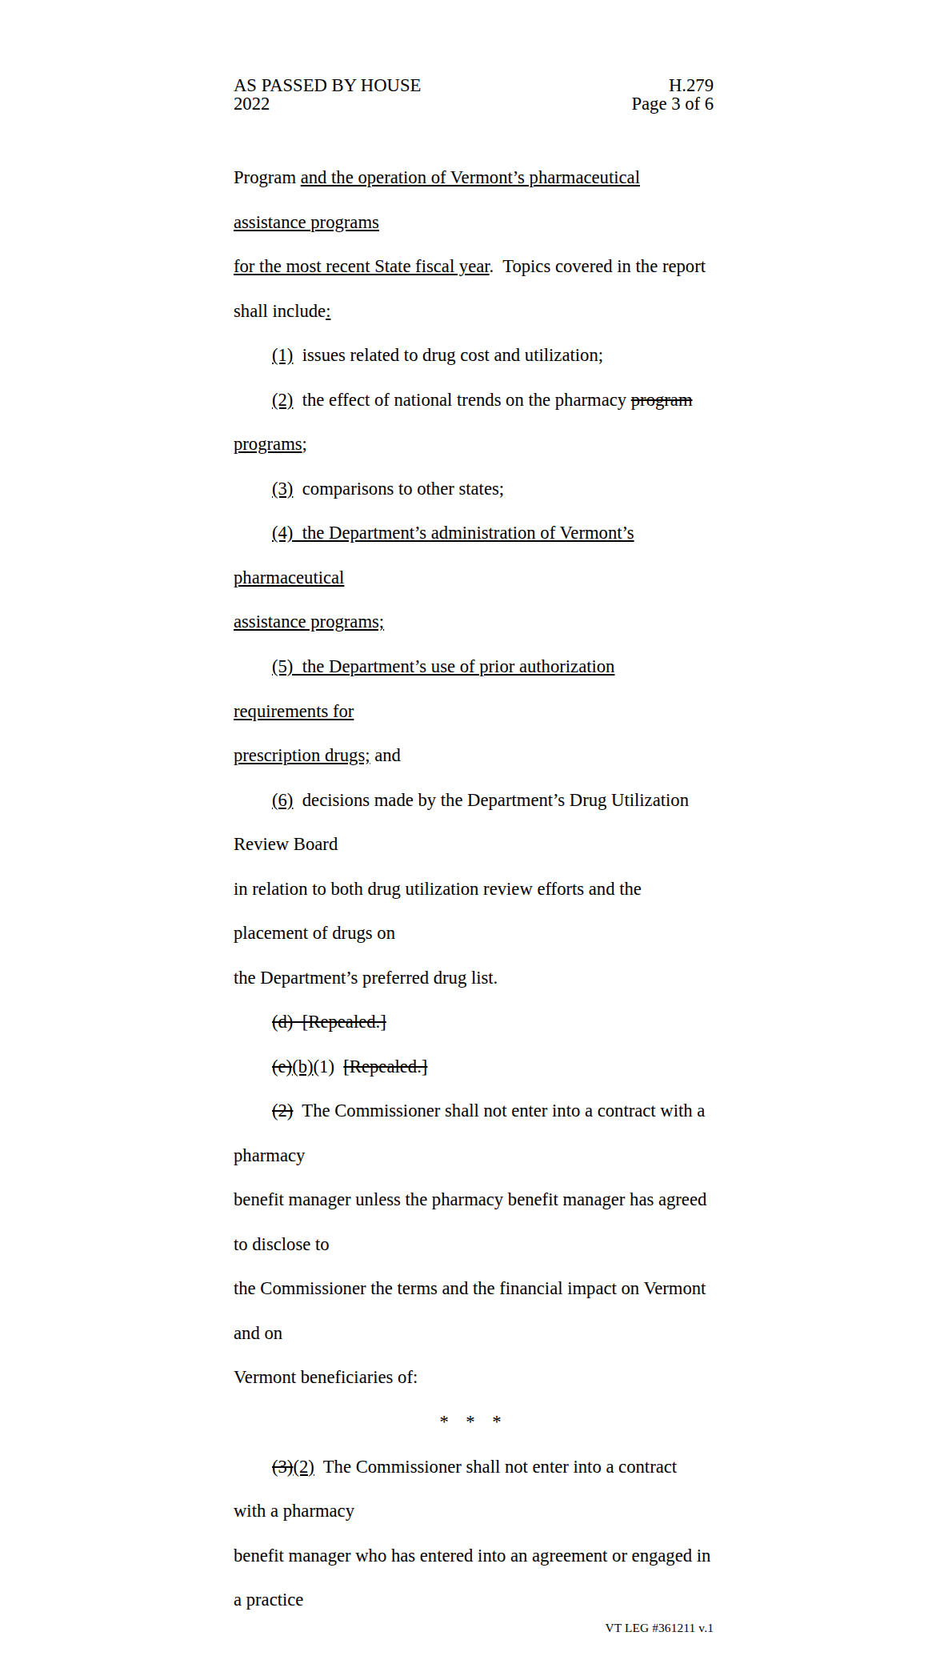AS PASSED BY HOUSE 2022
H.279 Page 3 of 6
Program and the operation of Vermont’s pharmaceutical assistance programs
for the most recent State fiscal year. Topics covered in the report shall include:
(1) issues related to drug cost and utilization;
(2) the effect of national trends on the pharmacy program programs;
(3) comparisons to other states;
(4) the Department’s administration of Vermont’s pharmaceutical
assistance programs;
(5) the Department’s use of prior authorization requirements for
prescription drugs; and
(6) decisions made by the Department’s Drug Utilization Review Board
in relation to both drug utilization review efforts and the placement of drugs on
the Department’s preferred drug list.
(d) [Repealed.]
(e)(b)(1) [Repealed.]
(2) The Commissioner shall not enter into a contract with a pharmacy
benefit manager unless the pharmacy benefit manager has agreed to disclose to
the Commissioner the terms and the financial impact on Vermont and on
Vermont beneficiaries of:
* * *
(3)(2) The Commissioner shall not enter into a contract with a pharmacy
benefit manager who has entered into an agreement or engaged in a practice
VT LEG #361211 v.1